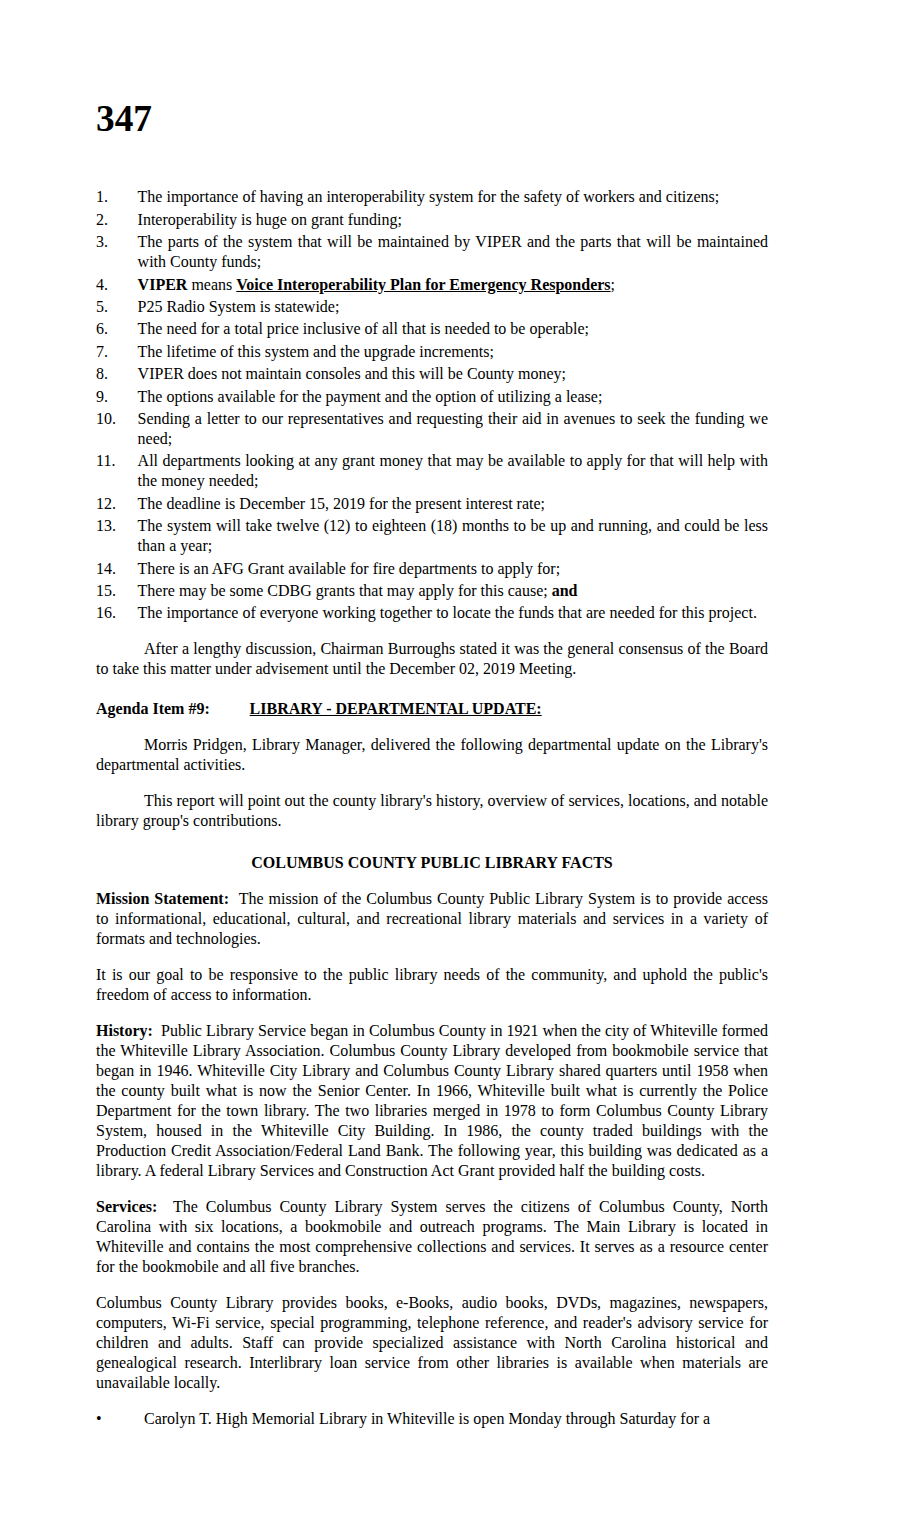347
1. The importance of having an interoperability system for the safety of workers and citizens;
2. Interoperability is huge on grant funding;
3. The parts of the system that will be maintained by VIPER and the parts that will be maintained with County funds;
4. VIPER means Voice Interoperability Plan for Emergency Responders;
5. P25 Radio System is statewide;
6. The need for a total price inclusive of all that is needed to be operable;
7. The lifetime of this system and the upgrade increments;
8. VIPER does not maintain consoles and this will be County money;
9. The options available for the payment and the option of utilizing a lease;
10. Sending a letter to our representatives and requesting their aid in avenues to seek the funding we need;
11. All departments looking at any grant money that may be available to apply for that will help with the money needed;
12. The deadline is December 15, 2019 for the present interest rate;
13. The system will take twelve (12) to eighteen (18) months to be up and running, and could be less than a year;
14. There is an AFG Grant available for fire departments to apply for;
15. There may be some CDBG grants that may apply for this cause; and
16. The importance of everyone working together to locate the funds that are needed for this project.
After a lengthy discussion, Chairman Burroughs stated it was the general consensus of the Board to take this matter under advisement until the December 02, 2019 Meeting.
Agenda Item #9: LIBRARY - DEPARTMENTAL UPDATE:
Morris Pridgen, Library Manager, delivered the following departmental update on the Library's departmental activities.
This report will point out the county library's history, overview of services, locations, and notable library group's contributions.
Columbus County Public Library Facts
Mission Statement: The mission of the Columbus County Public Library System is to provide access to informational, educational, cultural, and recreational library materials and services in a variety of formats and technologies.
It is our goal to be responsive to the public library needs of the community, and uphold the public's freedom of access to information.
History: Public Library Service began in Columbus County in 1921 when the city of Whiteville formed the Whiteville Library Association. Columbus County Library developed from bookmobile service that began in 1946. Whiteville City Library and Columbus County Library shared quarters until 1958 when the county built what is now the Senior Center. In 1966, Whiteville built what is currently the Police Department for the town library. The two libraries merged in 1978 to form Columbus County Library System, housed in the Whiteville City Building. In 1986, the county traded buildings with the Production Credit Association/Federal Land Bank. The following year, this building was dedicated as a library. A federal Library Services and Construction Act Grant provided half the building costs.
Services: The Columbus County Library System serves the citizens of Columbus County, North Carolina with six locations, a bookmobile and outreach programs. The Main Library is located in Whiteville and contains the most comprehensive collections and services. It serves as a resource center for the bookmobile and all five branches.
Columbus County Library provides books, e-Books, audio books, DVDs, magazines, newspapers, computers, Wi-Fi service, special programming, telephone reference, and reader's advisory service for children and adults. Staff can provide specialized assistance with North Carolina historical and genealogical research. Interlibrary loan service from other libraries is available when materials are unavailable locally.
•Carolyn T. High Memorial Library in Whiteville is open Monday through Saturday for a